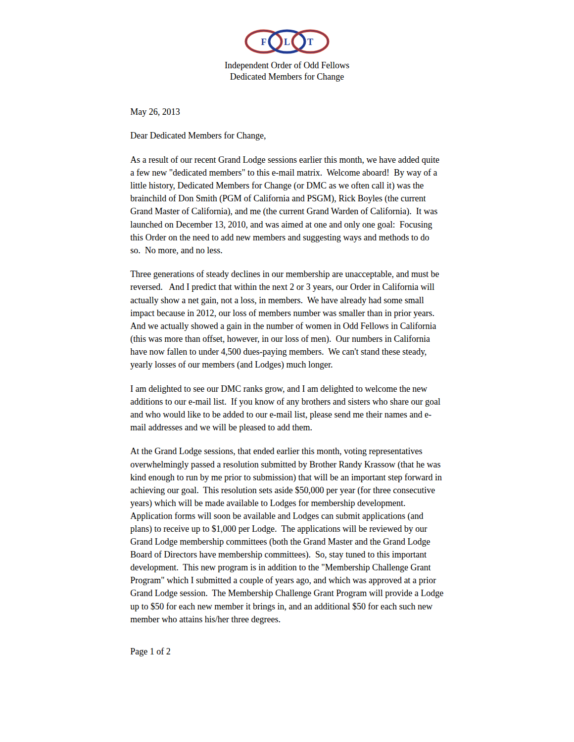F L T
Independent Order of Odd Fellows
Dedicated Members for Change
May 26, 2013
Dear Dedicated Members for Change,
As a result of our recent Grand Lodge sessions earlier this month, we have added quite a few new "dedicated members" to this e-mail matrix. Welcome aboard! By way of a little history, Dedicated Members for Change (or DMC as we often call it) was the brainchild of Don Smith (PGM of California and PSGM), Rick Boyles (the current Grand Master of California), and me (the current Grand Warden of California). It was launched on December 13, 2010, and was aimed at one and only one goal: Focusing this Order on the need to add new members and suggesting ways and methods to do so. No more, and no less.
Three generations of steady declines in our membership are unacceptable, and must be reversed. And I predict that within the next 2 or 3 years, our Order in California will actually show a net gain, not a loss, in members. We have already had some small impact because in 2012, our loss of members number was smaller than in prior years. And we actually showed a gain in the number of women in Odd Fellows in California (this was more than offset, however, in our loss of men). Our numbers in California have now fallen to under 4,500 dues-paying members. We can't stand these steady, yearly losses of our members (and Lodges) much longer.
I am delighted to see our DMC ranks grow, and I am delighted to welcome the new additions to our e-mail list. If you know of any brothers and sisters who share our goal and who would like to be added to our e-mail list, please send me their names and e-mail addresses and we will be pleased to add them.
At the Grand Lodge sessions, that ended earlier this month, voting representatives overwhelmingly passed a resolution submitted by Brother Randy Krassow (that he was kind enough to run by me prior to submission) that will be an important step forward in achieving our goal. This resolution sets aside $50,000 per year (for three consecutive years) which will be made available to Lodges for membership development. Application forms will soon be available and Lodges can submit applications (and plans) to receive up to $1,000 per Lodge. The applications will be reviewed by our Grand Lodge membership committees (both the Grand Master and the Grand Lodge Board of Directors have membership committees). So, stay tuned to this important development. This new program is in addition to the "Membership Challenge Grant Program" which I submitted a couple of years ago, and which was approved at a prior Grand Lodge session. The Membership Challenge Grant Program will provide a Lodge up to $50 for each new member it brings in, and an additional $50 for each such new member who attains his/her three degrees.
Page 1 of 2